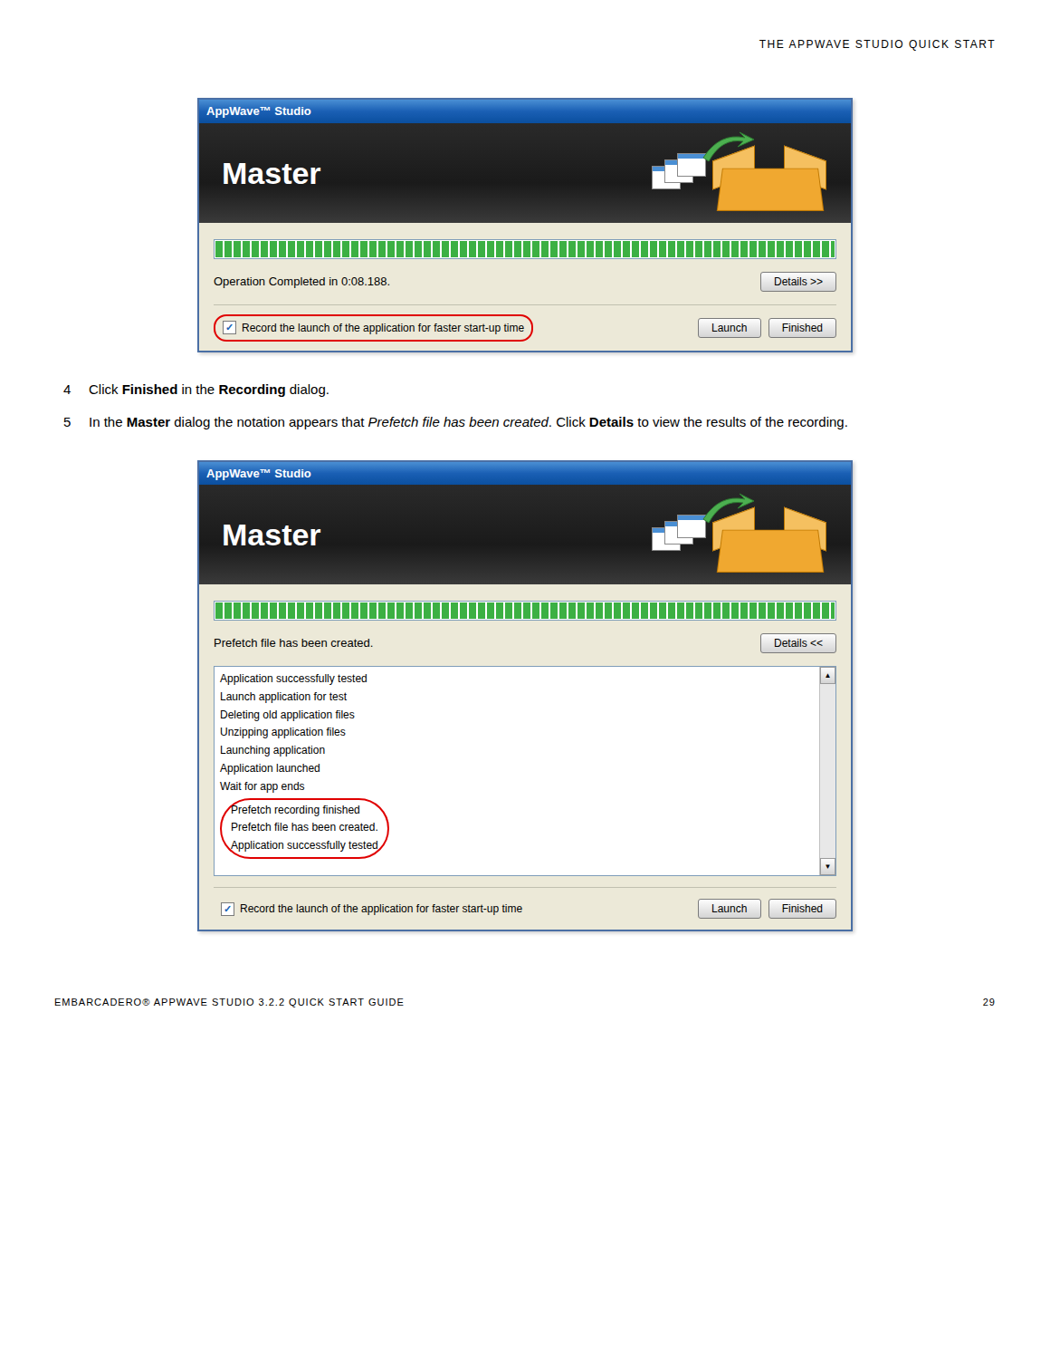THE APPWAVE STUDIO QUICK START
AppWave™ Studio
Master
Operation Completed in 0:08.188. Details >>
✓ Record the launch of the application for faster start-up time
Launch Finished
4 Click Finished in the Recording dialog.
5 In the Master dialog the notation appears that Prefetch file has been created. Click Details to view the results of the recording.
AppWave™ Studio
Master
Prefetch file has been created. Details <<
Application successfully tested
Launch application for test
Deleting old application files
Unzipping application files
Launching application
Application launched
Wait for app ends
Prefetch recording finished
Prefetch file has been created.
Application successfully tested
▲
▼
✓ Record the launch of the application for faster start-up time
Launch Finished
EMBARCADERO® APPWAVE STUDIO 3.2.2 QUICK START GUIDE 29